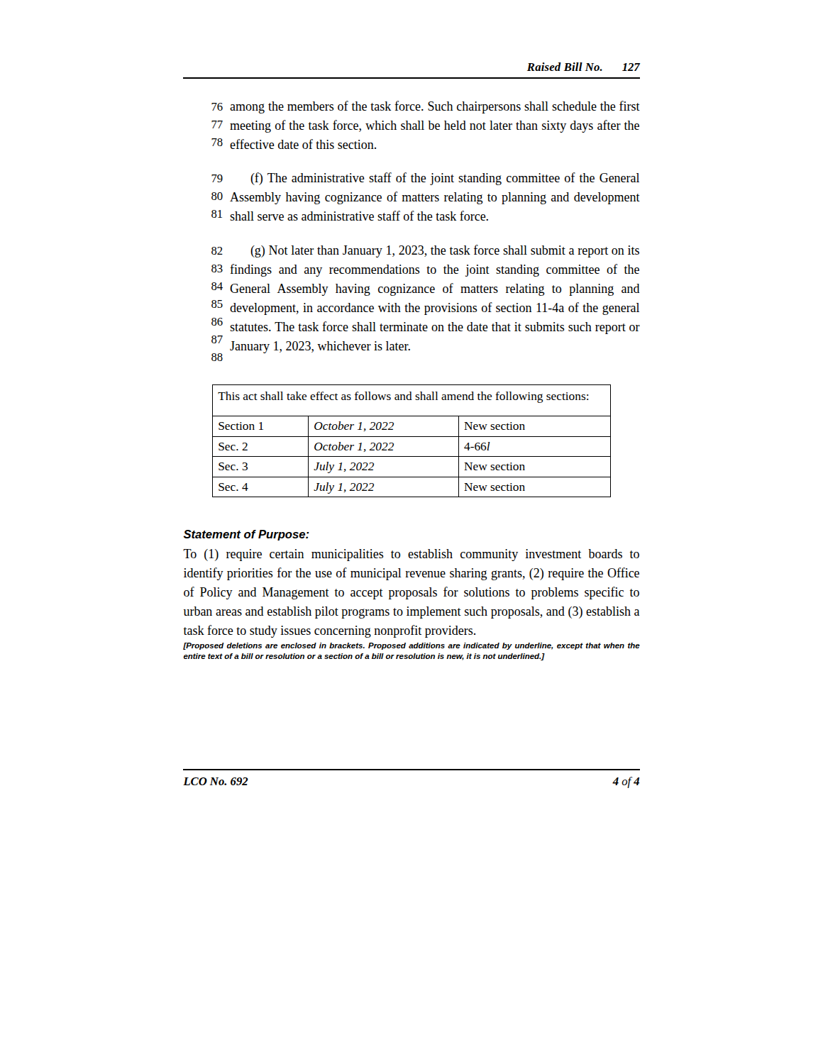Raised Bill No. 127
76 77 78
among the members of the task force. Such chairpersons shall schedule the first meeting of the task force, which shall be held not later than sixty days after the effective date of this section.
79 80 81
(f) The administrative staff of the joint standing committee of the General Assembly having cognizance of matters relating to planning and development shall serve as administrative staff of the task force.
82 83 84 85 86 87 88
(g) Not later than January 1, 2023, the task force shall submit a report on its findings and any recommendations to the joint standing committee of the General Assembly having cognizance of matters relating to planning and development, in accordance with the provisions of section 11-4a of the general statutes. The task force shall terminate on the date that it submits such report or January 1, 2023, whichever is later.
| This act shall take effect as follows and shall amend the following sections: |
| Section 1 | October 1, 2022 | New section |
| Sec. 2 | October 1, 2022 | 4-66 l |
| Sec. 3 | July 1, 2022 | New section |
| Sec. 4 | July 1, 2022 | New section |
Statement of Purpose:
To (1) require certain municipalities to establish community investment boards to identify priorities for the use of municipal revenue sharing grants, (2) require the Office of Policy and Management to accept proposals for solutions to problems specific to urban areas and establish pilot programs to implement such proposals, and (3) establish a task force to study issues concerning nonprofit providers.
[Proposed deletions are enclosed in brackets. Proposed additions are indicated by underline, except that when the entire text of a bill or resolution or a section of a bill or resolution is new, it is not underlined.]
LCO No. 692
4 of 4